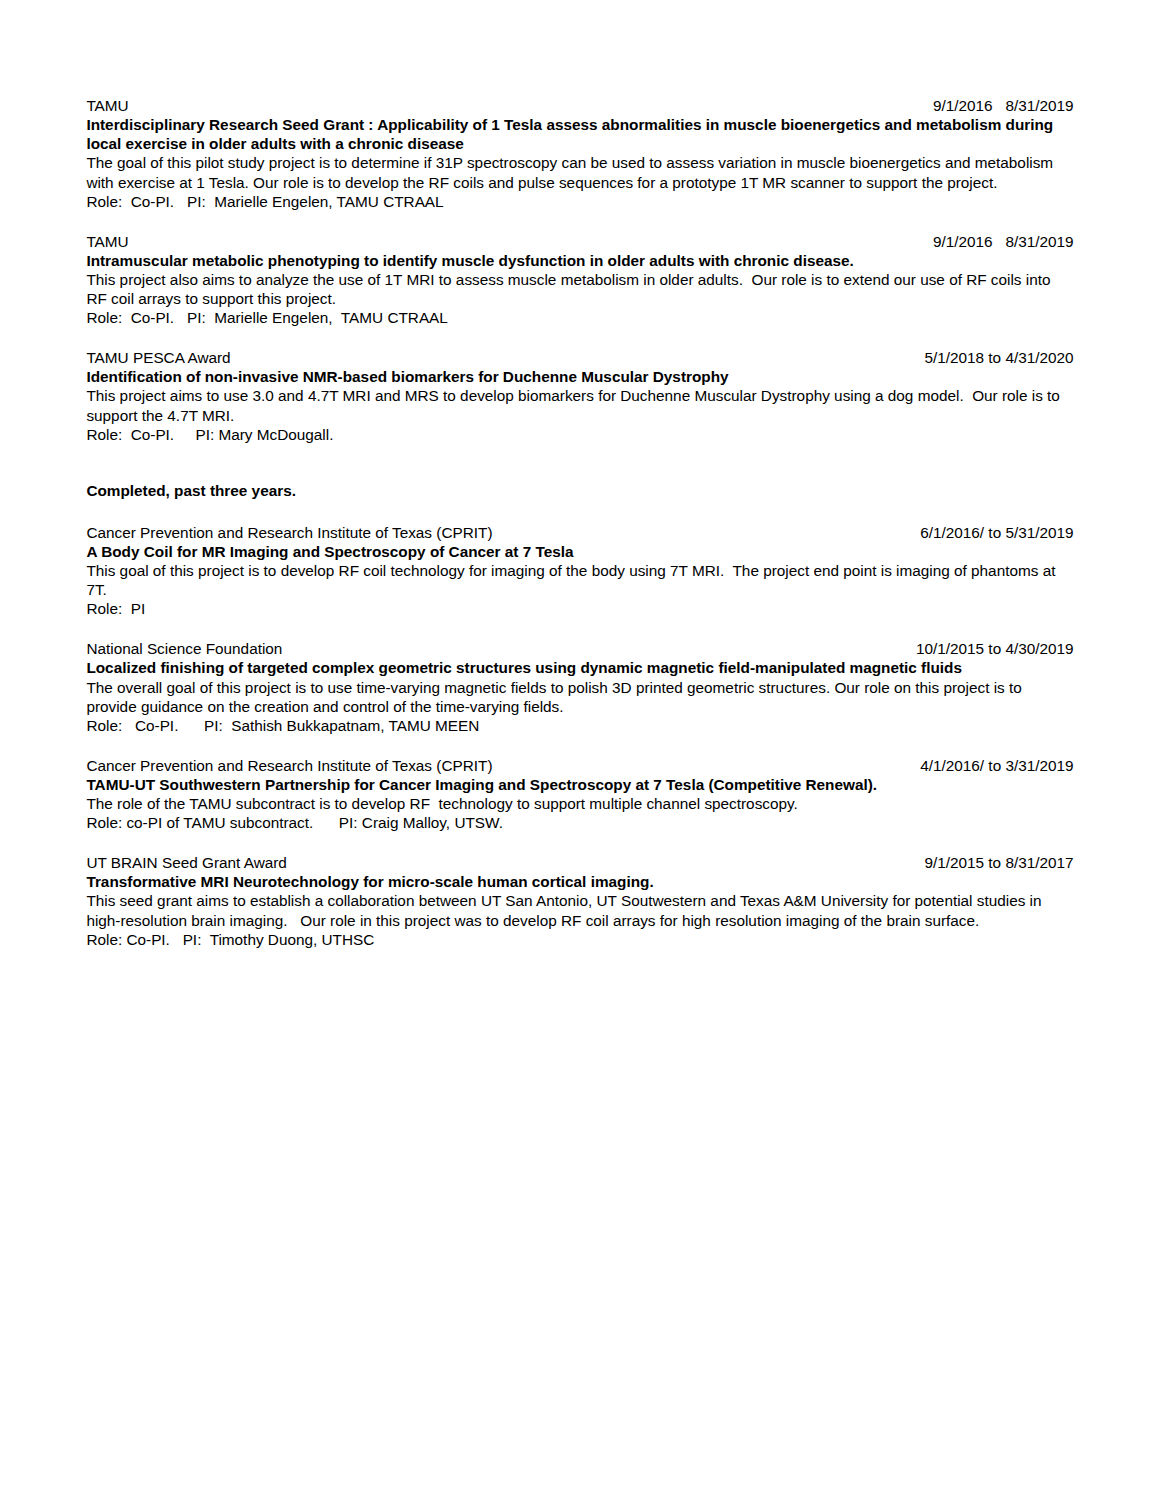TAMU 9/1/2016 8/31/2019
Interdisciplinary Research Seed Grant : Applicability of 1 Tesla assess abnormalities in muscle bioenergetics and metabolism during local exercise in older adults with a chronic disease
The goal of this pilot study project is to determine if 31P spectroscopy can be used to assess variation in muscle bioenergetics and metabolism with exercise at 1 Tesla. Our role is to develop the RF coils and pulse sequences for a prototype 1T MR scanner to support the project.
Role: Co-PI. PI: Marielle Engelen, TAMU CTRAAL
TAMU 9/1/2016 8/31/2019
Intramuscular metabolic phenotyping to identify muscle dysfunction in older adults with chronic disease.
This project also aims to analyze the use of 1T MRI to assess muscle metabolism in older adults. Our role is to extend our use of RF coils into RF coil arrays to support this project.
Role: Co-PI. PI: Marielle Engelen, TAMU CTRAAL
TAMU PESCA Award 5/1/2018 to 4/31/2020
Identification of non-invasive NMR-based biomarkers for Duchenne Muscular Dystrophy
This project aims to use 3.0 and 4.7T MRI and MRS to develop biomarkers for Duchenne Muscular Dystrophy using a dog model. Our role is to support the 4.7T MRI.
Role: Co-PI. PI: Mary McDougall.
Completed, past three years.
Cancer Prevention and Research Institute of Texas (CPRIT) 6/1/2016/ to 5/31/2019
A Body Coil for MR Imaging and Spectroscopy of Cancer at 7 Tesla
This goal of this project is to develop RF coil technology for imaging of the body using 7T MRI. The project end point is imaging of phantoms at 7T.
Role: PI
National Science Foundation 10/1/2015 to 4/30/2019
Localized finishing of targeted complex geometric structures using dynamic magnetic field-manipulated magnetic fluids
The overall goal of this project is to use time-varying magnetic fields to polish 3D printed geometric structures. Our role on this project is to provide guidance on the creation and control of the time-varying fields.
Role: Co-PI. PI: Sathish Bukkapatnam, TAMU MEEN
Cancer Prevention and Research Institute of Texas (CPRIT) 4/1/2016/ to 3/31/2019
TAMU-UT Southwestern Partnership for Cancer Imaging and Spectroscopy at 7 Tesla (Competitive Renewal).
The role of the TAMU subcontract is to develop RF technology to support multiple channel spectroscopy.
Role: co-PI of TAMU subcontract. PI: Craig Malloy, UTSW.
UT BRAIN Seed Grant Award 9/1/2015 to 8/31/2017
Transformative MRI Neurotechnology for micro-scale human cortical imaging.
This seed grant aims to establish a collaboration between UT San Antonio, UT Soutwestern and Texas A&M University for potential studies in high-resolution brain imaging. Our role in this project was to develop RF coil arrays for high resolution imaging of the brain surface.
Role: Co-PI. PI: Timothy Duong, UTHSC